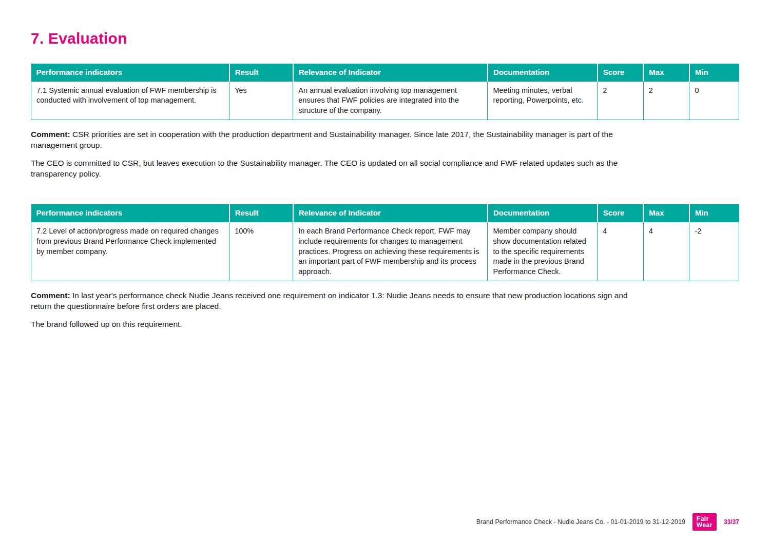7. Evaluation
| Performance indicators | Result | Relevance of Indicator | Documentation | Score | Max | Min |
| --- | --- | --- | --- | --- | --- | --- |
| 7.1 Systemic annual evaluation of FWF membership is conducted with involvement of top management. | Yes | An annual evaluation involving top management ensures that FWF policies are integrated into the structure of the company. | Meeting minutes, verbal reporting, Powerpoints, etc. | 2 | 2 | 0 |
Comment: CSR priorities are set in cooperation with the production department and Sustainability manager. Since late 2017, the Sustainability manager is part of the management group.
The CEO is committed to CSR, but leaves execution to the Sustainability manager. The CEO is updated on all social compliance and FWF related updates such as the transparency policy.
| Performance indicators | Result | Relevance of Indicator | Documentation | Score | Max | Min |
| --- | --- | --- | --- | --- | --- | --- |
| 7.2 Level of action/progress made on required changes from previous Brand Performance Check implemented by member company. | 100% | In each Brand Performance Check report, FWF may include requirements for changes to management practices. Progress on achieving these requirements is an important part of FWF membership and its process approach. | Member company should show documentation related to the specific requirements made in the previous Brand Performance Check. | 4 | 4 | -2 |
Comment: In last year's performance check Nudie Jeans received one requirement on indicator 1.3: Nudie Jeans needs to ensure that new production locations sign and return the questionnaire before first orders are placed.
The brand followed up on this requirement.
Brand Performance Check - Nudie Jeans Co. - 01-01-2019 to 31-12-2019
Fair Wear
33/37